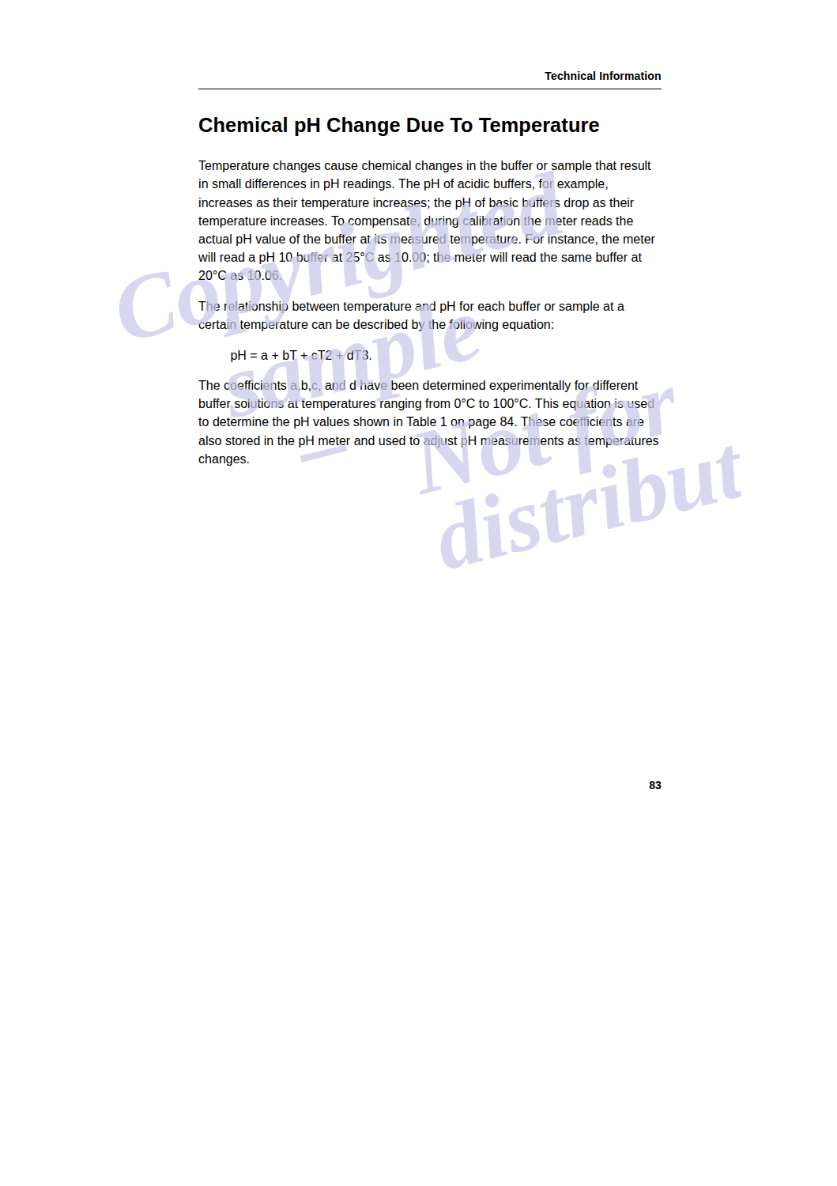Technical Information
Chemical pH Change Due To Temperature
Temperature changes cause chemical changes in the buffer or sample that result in small differences in pH readings. The pH of acidic buffers, for example, increases as their temperature increases; the pH of basic buffers drop as their temperature increases. To compensate, during calibration the meter reads the actual pH value of the buffer at its measured temperature. For instance, the meter will read a pH 10 buffer at 25°C as 10.00; the meter will read the same buffer at 20°C as 10.06.
The relationship between temperature and pH for each buffer or sample at a certain temperature can be described by the following equation:
pH = a + bT + cT2 + dT3.
The coefficients a,b,c, and d have been determined experimentally for different buffer solutions at temperatures ranging from 0°C to 100°C. This equation is used to determine the pH values shown in Table 1 on page 84. These coefficients are also stored in the pH meter and used to adjust pH measurements as temperatures changes.
83
Copyrighted sample – Not for distribution